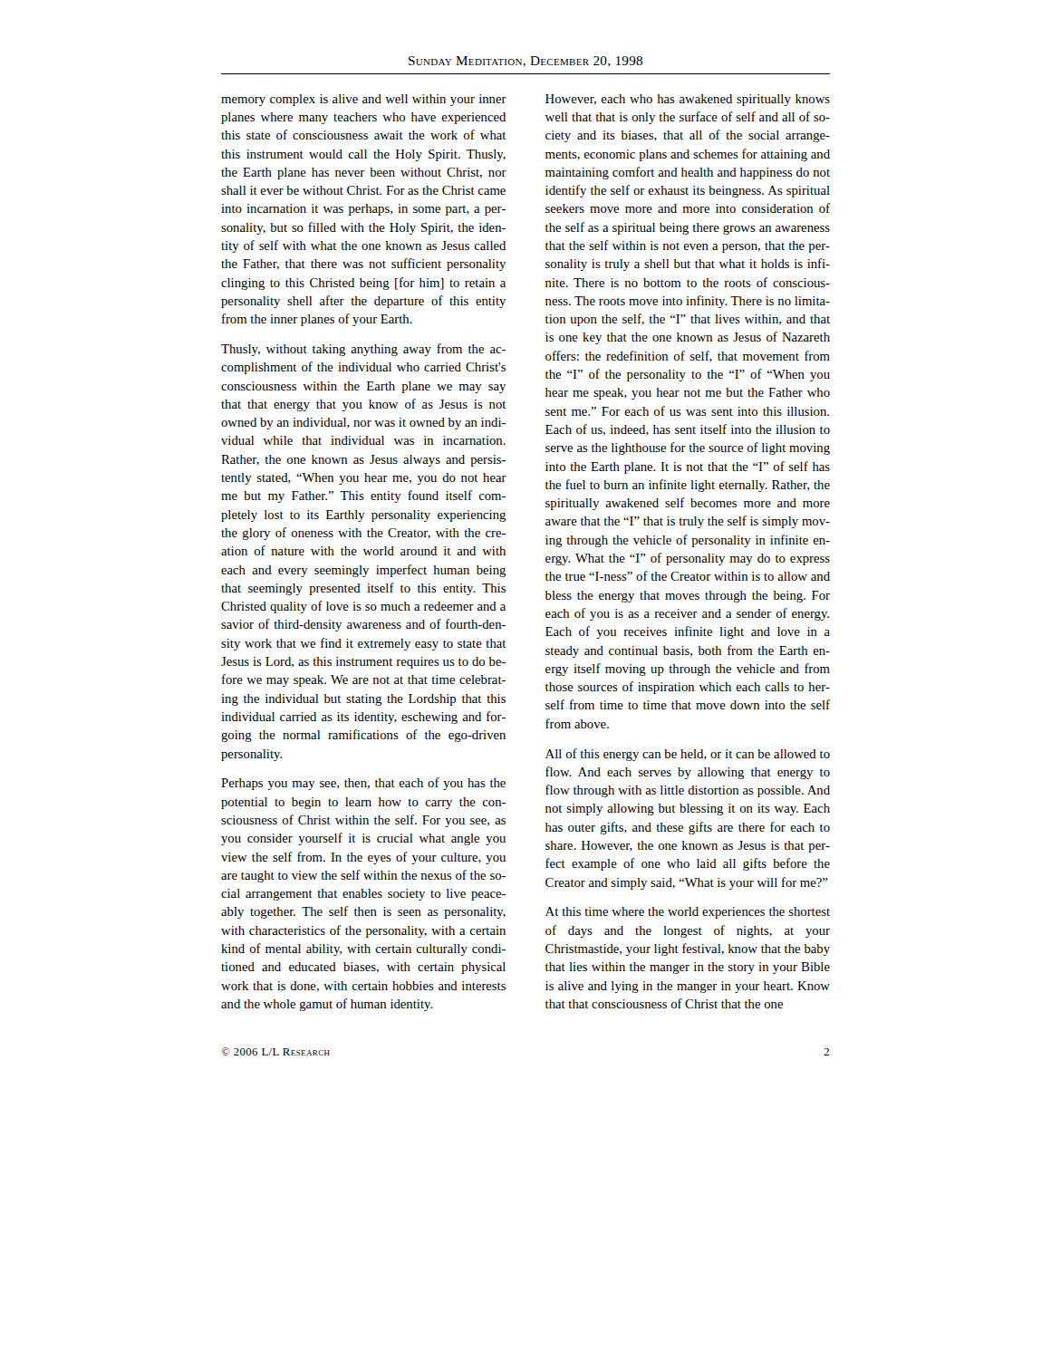Sunday Meditation, December 20, 1998
memory complex is alive and well within your inner planes where many teachers who have experienced this state of consciousness await the work of what this instrument would call the Holy Spirit. Thusly, the Earth plane has never been without Christ, nor shall it ever be without Christ. For as the Christ came into incarnation it was perhaps, in some part, a personality, but so filled with the Holy Spirit, the identity of self with what the one known as Jesus called the Father, that there was not sufficient personality clinging to this Christed being [for him] to retain a personality shell after the departure of this entity from the inner planes of your Earth.
Thusly, without taking anything away from the accomplishment of the individual who carried Christ's consciousness within the Earth plane we may say that that energy that you know of as Jesus is not owned by an individual, nor was it owned by an individual while that individual was in incarnation. Rather, the one known as Jesus always and persistently stated, “When you hear me, you do not hear me but my Father.” This entity found itself completely lost to its Earthly personality experiencing the glory of oneness with the Creator, with the creation of nature with the world around it and with each and every seemingly imperfect human being that seemingly presented itself to this entity. This Christed quality of love is so much a redeemer and a savior of third-density awareness and of fourth-density work that we find it extremely easy to state that Jesus is Lord, as this instrument requires us to do before we may speak. We are not at that time celebrating the individual but stating the Lordship that this individual carried as its identity, eschewing and forgoing the normal ramifications of the ego-driven personality.
Perhaps you may see, then, that each of you has the potential to begin to learn how to carry the consciousness of Christ within the self. For you see, as you consider yourself it is crucial what angle you view the self from. In the eyes of your culture, you are taught to view the self within the nexus of the social arrangement that enables society to live peaceably together. The self then is seen as personality, with characteristics of the personality, with a certain kind of mental ability, with certain culturally conditioned and educated biases, with certain physical work that is done, with certain hobbies and interests and the whole gamut of human identity.
However, each who has awakened spiritually knows well that that is only the surface of self and all of society and its biases, that all of the social arrangements, economic plans and schemes for attaining and maintaining comfort and health and happiness do not identify the self or exhaust its beingness. As spiritual seekers move more and more into consideration of the self as a spiritual being there grows an awareness that the self within is not even a person, that the personality is truly a shell but that what it holds is infinite. There is no bottom to the roots of consciousness. The roots move into infinity. There is no limitation upon the self, the “I” that lives within, and that is one key that the one known as Jesus of Nazareth offers: the redefinition of self, that movement from the “I” of the personality to the “I” of “When you hear me speak, you hear not me but the Father who sent me.” For each of us was sent into this illusion. Each of us, indeed, has sent itself into the illusion to serve as the lighthouse for the source of light moving into the Earth plane. It is not that the “I” of self has the fuel to burn an infinite light eternally. Rather, the spiritually awakened self becomes more and more aware that the “I” that is truly the self is simply moving through the vehicle of personality in infinite energy. What the “I” of personality may do to express the true “I-ness” of the Creator within is to allow and bless the energy that moves through the being. For each of you is as a receiver and a sender of energy. Each of you receives infinite light and love in a steady and continual basis, both from the Earth energy itself moving up through the vehicle and from those sources of inspiration which each calls to herself from time to time that move down into the self from above.
All of this energy can be held, or it can be allowed to flow. And each serves by allowing that energy to flow through with as little distortion as possible. And not simply allowing but blessing it on its way. Each has outer gifts, and these gifts are there for each to share. However, the one known as Jesus is that perfect example of one who laid all gifts before the Creator and simply said, “What is your will for me?”
At this time where the world experiences the shortest of days and the longest of nights, at your Christmastide, your light festival, know that the baby that lies within the manger in the story in your Bible is alive and lying in the manger in your heart. Know that that consciousness of Christ that the one
© 2006 L/L Research 2